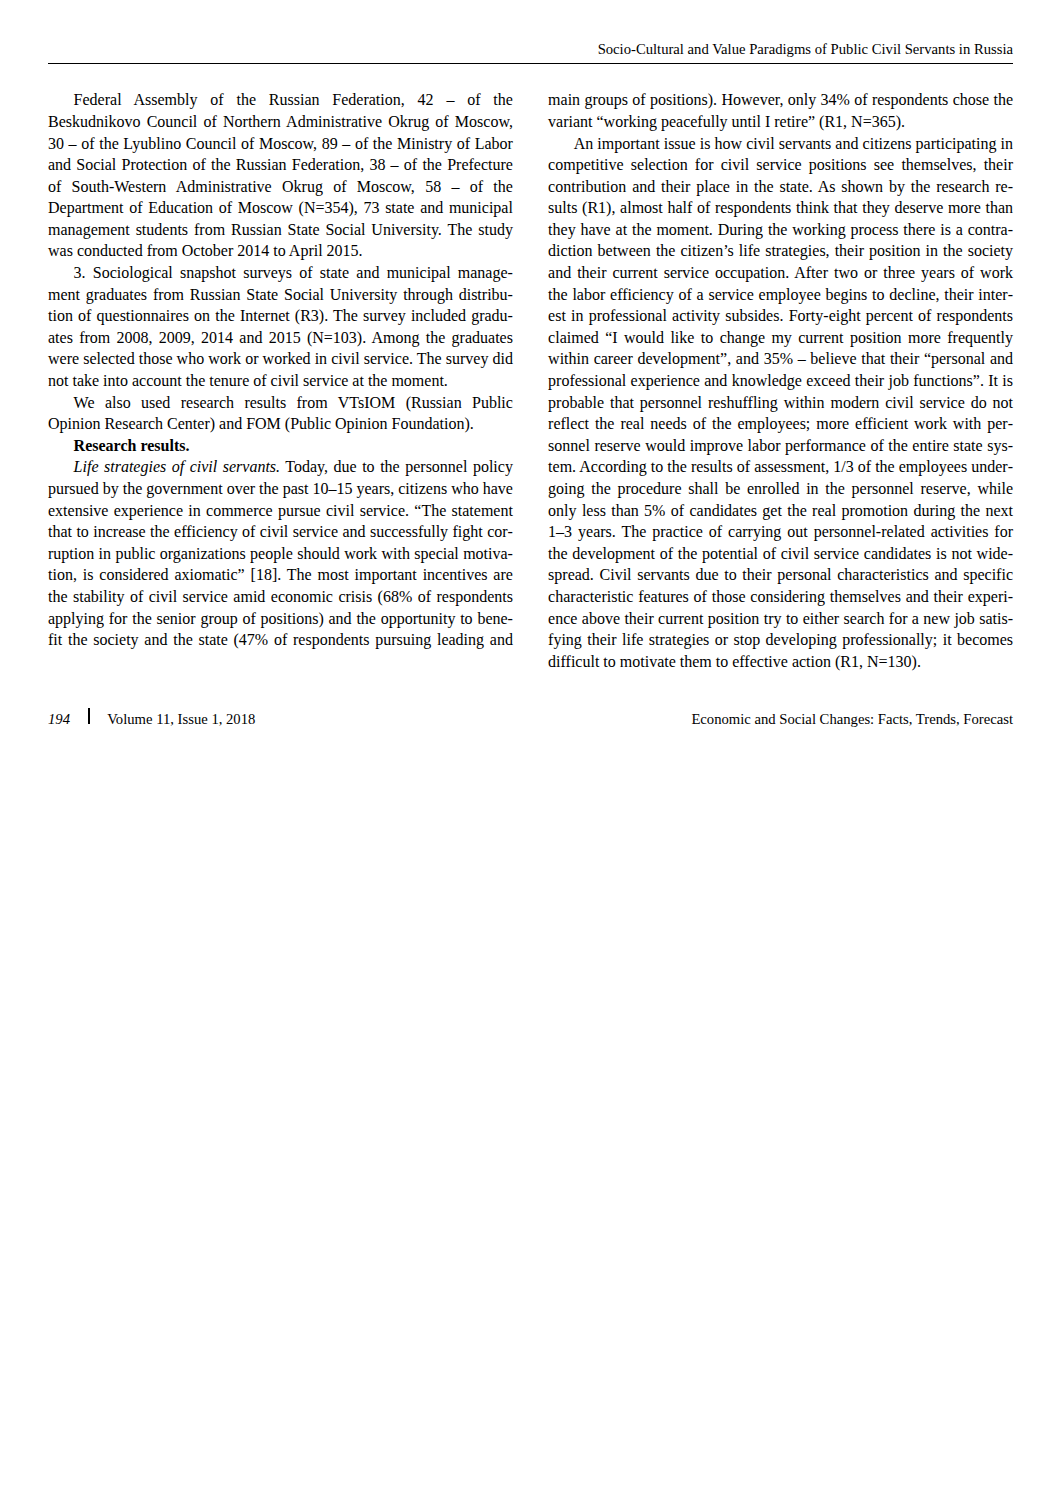Socio-Cultural and Value Paradigms of Public Civil Servants in Russia
Federal Assembly of the Russian Federation, 42 – of the Beskudnikovo Council of Northern Administrative Okrug of Moscow, 30 – of the Lyublino Council of Moscow, 89 – of the Ministry of Labor and Social Protection of the Russian Federation, 38 – of the Prefecture of South-Western Administrative Okrug of Moscow, 58 – of the Department of Education of Moscow (N=354), 73 state and municipal management students from Russian State Social University. The study was conducted from October 2014 to April 2015.
3. Sociological snapshot surveys of state and municipal management graduates from Russian State Social University through distribution of questionnaires on the Internet (R3). The survey included graduates from 2008, 2009, 2014 and 2015 (N=103). Among the graduates were selected those who work or worked in civil service. The survey did not take into account the tenure of civil service at the moment.
We also used research results from VTsIOM (Russian Public Opinion Research Center) and FOM (Public Opinion Foundation).
Research results.
Life strategies of civil servants. Today, due to the personnel policy pursued by the government over the past 10–15 years, citizens who have extensive experience in commerce pursue civil service. “The statement that to increase the efficiency of civil service and successfully fight corruption in public organizations people should work with special motivation, is considered axiomatic” [18]. The most important incentives are the stability of civil service amid economic crisis (68% of respondents applying for the senior group of positions) and the opportunity to benefit the society and the state (47% of respondents pursuing leading and main groups of positions). However, only 34% of respondents chose the variant “working peacefully until I retire” (R1, N=365).
An important issue is how civil servants and citizens participating in competitive selection for civil service positions see themselves, their contribution and their place in the state. As shown by the research results (R1), almost half of respondents think that they deserve more than they have at the moment. During the working process there is a contradiction between the citizen’s life strategies, their position in the society and their current service occupation. After two or three years of work the labor efficiency of a service employee begins to decline, their interest in professional activity subsides. Forty-eight percent of respondents claimed “I would like to change my current position more frequently within career development”, and 35% – believe that their “personal and professional experience and knowledge exceed their job functions”. It is probable that personnel reshuffling within modern civil service do not reflect the real needs of the employees; more efficient work with personnel reserve would improve labor performance of the entire state system. According to the results of assessment, 1/3 of the employees undergoing the procedure shall be enrolled in the personnel reserve, while only less than 5% of candidates get the real promotion during the next 1–3 years. The practice of carrying out personnel-related activities for the development of the potential of civil service candidates is not widespread. Civil servants due to their personal characteristics and specific characteristic features of those considering themselves and their experience above their current position try to either search for a new job satisfying their life strategies or stop developing professionally; it becomes difficult to motivate them to effective action (R1, N=130).
194 Volume 11, Issue 1, 2018 Economic and Social Changes: Facts, Trends, Forecast